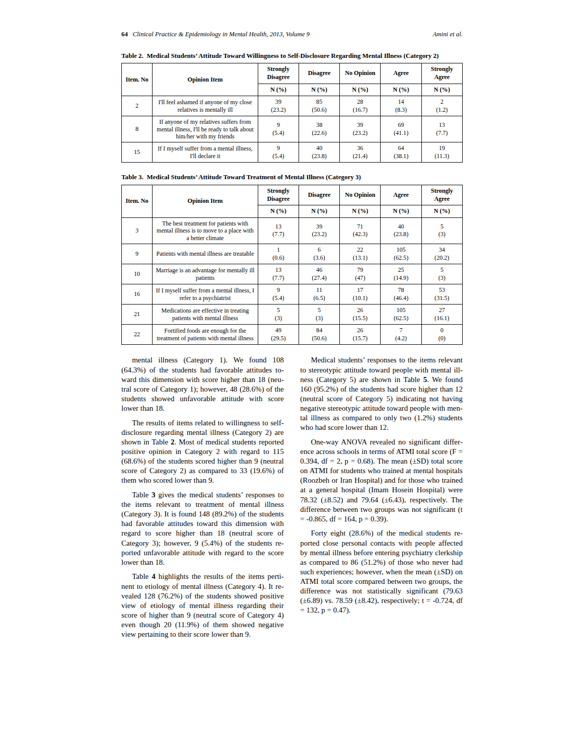64 Clinical Practice & Epidemiology in Mental Health, 2013, Volume 9
Amini et al.
Table 2. Medical Students’ Attitude Toward Willingness to Self-Disclosure Regarding Mental Illness (Category 2)
| Item. No | Opinion Item | Strongly Disagree | Disagree | No Opinion | Agree | Strongly Agree |
| --- | --- | --- | --- | --- | --- | --- |
| N (%) | N (%) | N (%) | N (%) | N (%) |
| 2 | I'll feel ashamed if anyone of my close relatives is mentally ill | 39 (23.2) | 85 (50.6) | 28 (16.7) | 14 (8.3) | 2 (1.2) |
| 8 | If anyone of my relatives suffers from mental illness, I'll be ready to talk about him/her with my friends | 9 (5.4) | 38 (22.6) | 39 (23.2) | 69 (41.1) | 13 (7.7) |
| 15 | If I myself suffer from a mental illness, I'll declare it | 9 (5.4) | 40 (23.8) | 36 (21.4) | 64 (38.1) | 19 (11.3) |
Table 3. Medical Students’ Attitude Toward Treatment of Mental Illness (Category 3)
| Item. No | Opinion Item | Strongly Disagree | Disagree | No Opinion | Agree | Strongly Agree |
| --- | --- | --- | --- | --- | --- | --- |
| N (%) | N (%) | N (%) | N (%) | N (%) |
| 3 | The best treatment for patients with mental illness is to move to a place with a better climate | 13 (7.7) | 39 (23.2) | 71 (42.3) | 40 (23.8) | 5 (3) |
| 9 | Patients with mental illness are treatable | 1 (0.6) | 6 (3.6) | 22 (13.1) | 105 (62.5) | 34 (20.2) |
| 10 | Marriage is an advantage for mentally ill patients | 13 (7.7) | 46 (27.4) | 79 (47) | 25 (14.9) | 5 (3) |
| 16 | If I myself suffer from a mental illness, I refer to a psychiatrist | 9 (5.4) | 11 (6.5) | 17 (10.1) | 78 (46.4) | 53 (31.5) |
| 21 | Medications are effective in treating patients with mental illness | 5 (3) | 5 (3) | 26 (15.5) | 105 (62.5) | 27 (16.1) |
| 22 | Fortified foods are enough for the treatment of patients with mental illness | 49 (29.5) | 84 (50.6) | 26 (15.7) | 7 (4.2) | 0 (0) |
mental illness (Category 1). We found 108 (64.3%) of the students had favorable attitudes toward this dimension with score higher than 18 (neutral score of Category 1); however, 48 (28.6%) of the students showed unfavorable attitude with score lower than 18.
The results of items related to willingness to self-disclosure regarding mental illness (Category 2) are shown in Table 2. Most of medical students reported positive opinion in Category 2 with regard to 115 (68.6%) of the students scored higher than 9 (neutral score of Category 2) as compared to 33 (19.6%) of them who scored lower than 9.
Table 3 gives the medical students’ responses to the items relevant to treatment of mental illness (Category 3). It is found 148 (89.2%) of the students had favorable attitudes toward this dimension with regard to score higher than 18 (neutral score of Category 3); however, 9 (5.4%) of the students reported unfavorable attitude with regard to the score lower than 18.
Table 4 highlights the results of the items pertinent to etiology of mental illness (Category 4). It revealed 128 (76.2%) of the students showed positive view of etiology of mental illness regarding their score of higher than 9 (neutral score of Category 4) even though 20 (11.9%) of them showed negative view pertaining to their score lower than 9.
Medical students’ responses to the items relevant to stereotypic attitude toward people with mental illness (Category 5) are shown in Table 5. We found 160 (95.2%) of the students had score higher than 12 (neutral score of Category 5) indicating not having negative stereotypic attitude toward people with mental illness as compared to only two (1.2%) students who had score lower than 12.
One-way ANOVA revealed no significant difference across schools in terms of ATMI total score (F = 0.394, df = 2, p = 0.68). The mean (±SD) total score on ATMI for students who trained at mental hospitals (Roozbeh or Iran Hospital) and for those who trained at a general hospital (Imam Hosein Hospital) were 78.32 (±8.52) and 79.64 (±6.43), respectively. The difference between two groups was not significant (t = -0.865, df = 164, p = 0.39).
Forty eight (28.6%) of the medical students reported close personal contacts with people affected by mental illness before entering psychiatry clerkship as compared to 86 (51.2%) of those who never had such experiences; however, when the mean (±SD) on ATMI total score compared between two groups, the difference was not statistically significant (79.63 (±6.89) vs. 78.59 (±8.42), respectively; t = -0.724, df = 132, p = 0.47).